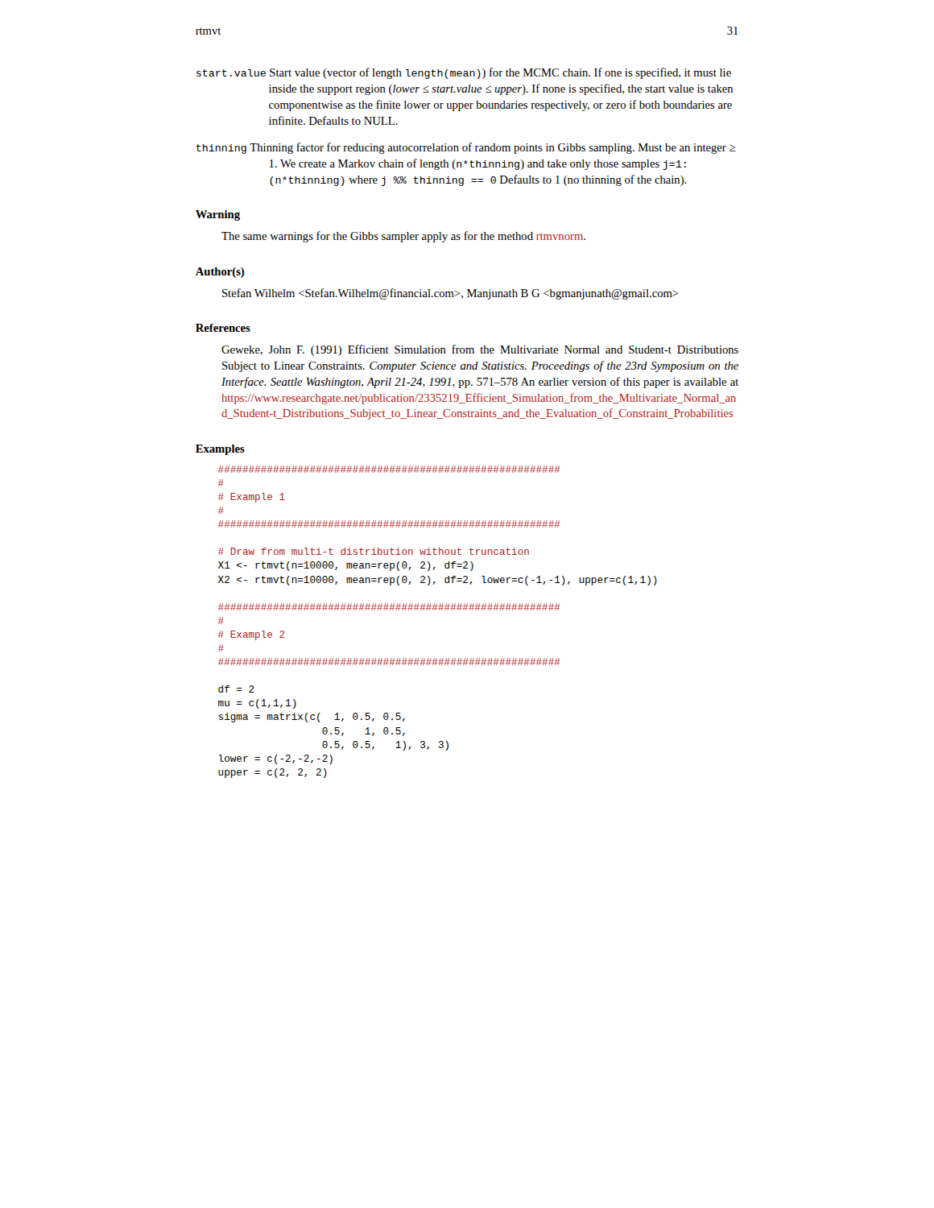rtmvt 31
start.value
Start value (vector of length length(mean)) for the MCMC chain. If one is specified, it must lie inside the support region (lower ≤ start.value ≤ upper). If none is specified, the start value is taken componentwise as the finite lower or upper boundaries respectively, or zero if both boundaries are infinite. Defaults to NULL.
thinning
Thinning factor for reducing autocorrelation of random points in Gibbs sampling. Must be an integer ≥ 1. We create a Markov chain of length (n*thinning) and take only those samples j=1:(n*thinning) where j %% thinning == 0 Defaults to 1 (no thinning of the chain).
Warning
The same warnings for the Gibbs sampler apply as for the method rtmvnorm.
Author(s)
Stefan Wilhelm <Stefan.Wilhelm@financial.com>, Manjunath B G <bgmanjunath@gmail.com>
References
Geweke, John F. (1991) Efficient Simulation from the Multivariate Normal and Student-t Distributions Subject to Linear Constraints. Computer Science and Statistics. Proceedings of the 23rd Symposium on the Interface. Seattle Washington, April 21-24, 1991, pp. 571–578 An earlier version of this paper is available at https://www.researchgate.net/publication/2335219_Efficient_Simulation_from_the_Multivariate_Normal_and_Student-t_Distributions_Subject_to_Linear_Constraints_and_the_Evaluation_of_Constraint_Probabilities
Examples
########################################################
#
# Example 1
#
########################################################

# Draw from multi-t distribution without truncation
X1 <- rtmvt(n=10000, mean=rep(0, 2), df=2)
X2 <- rtmvt(n=10000, mean=rep(0, 2), df=2, lower=c(-1,-1), upper=c(1,1))

########################################################
#
# Example 2
#
########################################################

df = 2
mu = c(1,1,1)
sigma = matrix(c(  1, 0.5, 0.5,
                 0.5,   1, 0.5,
                 0.5, 0.5,   1), 3, 3)
lower = c(-2,-2,-2)
upper = c(2, 2, 2)